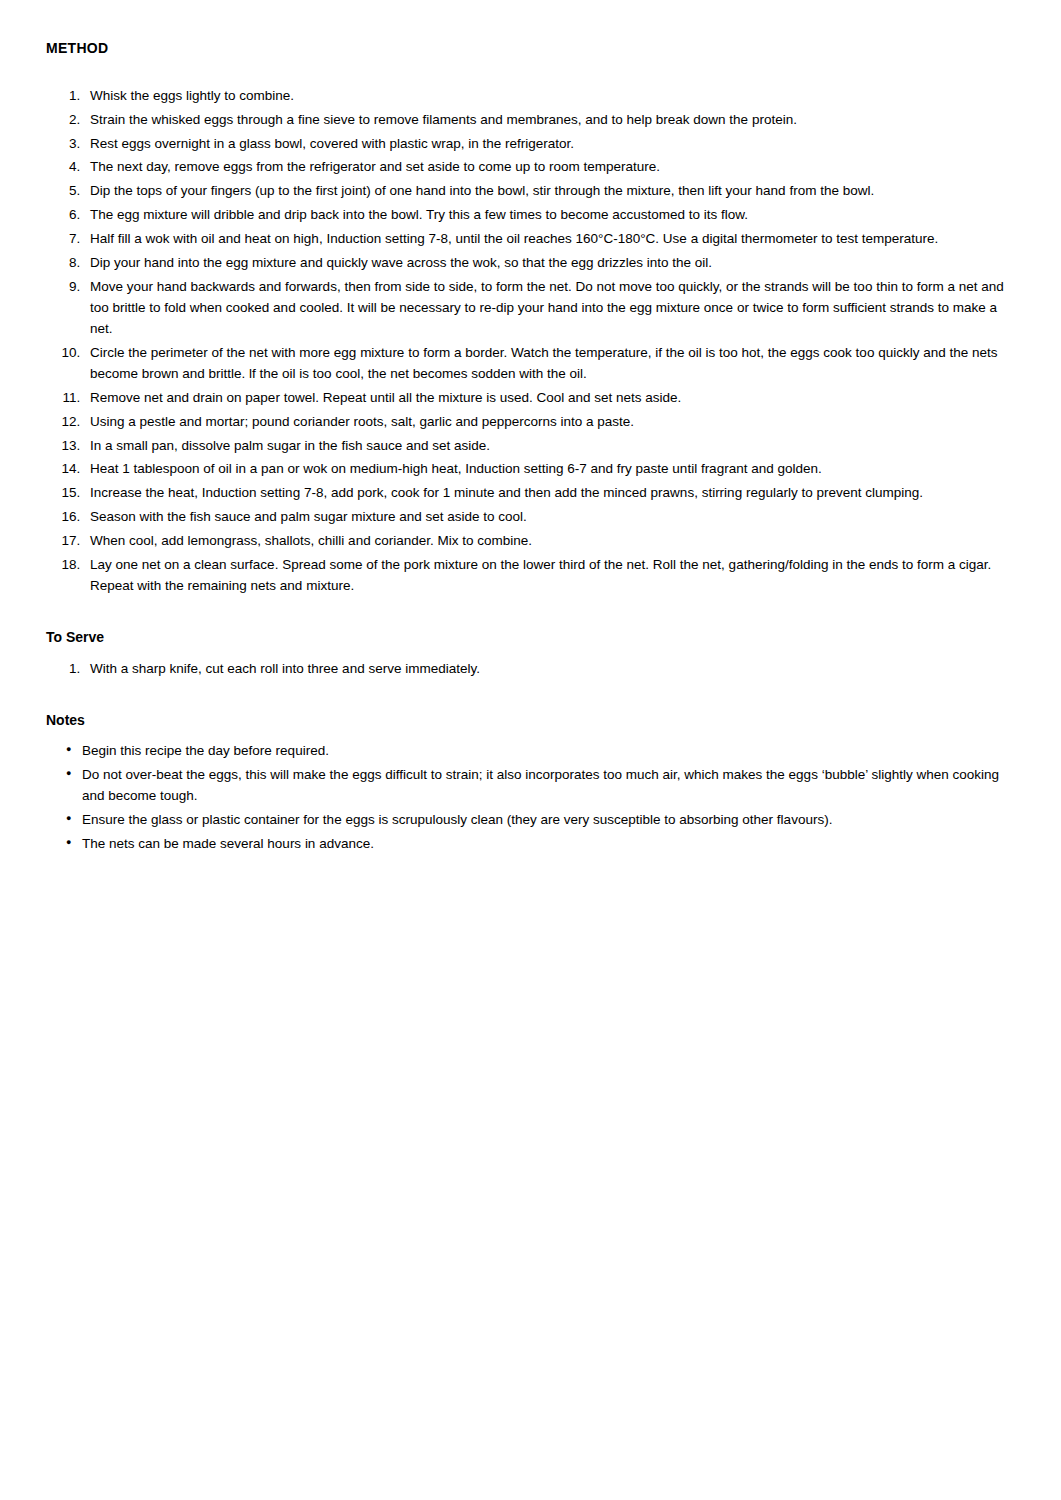METHOD
Whisk the eggs lightly to combine.
Strain the whisked eggs through a fine sieve to remove filaments and membranes, and to help break down the protein.
Rest eggs overnight in a glass bowl, covered with plastic wrap, in the refrigerator.
The next day, remove eggs from the refrigerator and set aside to come up to room temperature.
Dip the tops of your fingers (up to the first joint) of one hand into the bowl, stir through the mixture, then lift your hand from the bowl.
The egg mixture will dribble and drip back into the bowl. Try this a few times to become accustomed to its flow.
Half fill a wok with oil and heat on high, Induction setting 7-8, until the oil reaches 160°C-180°C. Use a digital thermometer to test temperature.
Dip your hand into the egg mixture and quickly wave across the wok, so that the egg drizzles into the oil.
Move your hand backwards and forwards, then from side to side, to form the net. Do not move too quickly, or the strands will be too thin to form a net and too brittle to fold when cooked and cooled. It will be necessary to re-dip your hand into the egg mixture once or twice to form sufficient strands to make a net.
Circle the perimeter of the net with more egg mixture to form a border. Watch the temperature, if the oil is too hot, the eggs cook too quickly and the nets become brown and brittle. lf the oil is too cool, the net becomes sodden with the oil.
Remove net and drain on paper towel. Repeat until all the mixture is used. Cool and set nets aside.
Using a pestle and mortar; pound coriander roots, salt, garlic and peppercorns into a paste.
In a small pan, dissolve palm sugar in the fish sauce and set aside.
Heat 1 tablespoon of oil in a pan or wok on medium-high heat, Induction setting 6-7 and fry paste until fragrant and golden.
Increase the heat, Induction setting 7-8, add pork, cook for 1 minute and then add the minced prawns, stirring regularly to prevent clumping.
Season with the fish sauce and palm sugar mixture and set aside to cool.
When cool, add lemongrass, shallots, chilli and coriander. Mix to combine.
Lay one net on a clean surface. Spread some of the pork mixture on the lower third of the net. Roll the net, gathering/folding in the ends to form a cigar. Repeat with the remaining nets and mixture.
To Serve
With a sharp knife, cut each roll into three and serve immediately.
Notes
Begin this recipe the day before required.
Do not over-beat the eggs, this will make the eggs difficult to strain; it also incorporates too much air, which makes the eggs ‘bubble’ slightly when cooking and become tough.
Ensure the glass or plastic container for the eggs is scrupulously clean (they are very susceptible to absorbing other flavours).
The nets can be made several hours in advance.